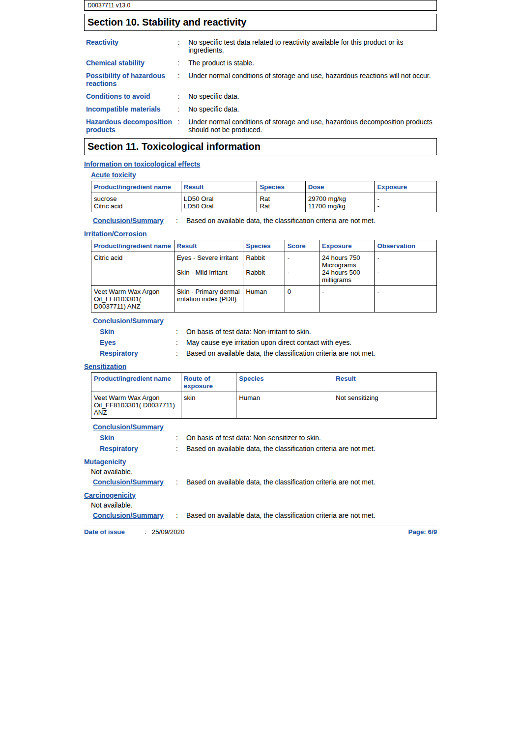D0037711 v13.0
Section 10. Stability and reactivity
| Reactivity | : | No specific test data related to reactivity available for this product or its ingredients. |
| Chemical stability | : | The product is stable. |
| Possibility of hazardous reactions | : | Under normal conditions of storage and use, hazardous reactions will not occur. |
| Conditions to avoid | : | No specific data. |
| Incompatible materials | : | No specific data. |
| Hazardous decomposition products | : | Under normal conditions of storage and use, hazardous decomposition products should not be produced. |
Section 11. Toxicological information
Information on toxicological effects
Acute toxicity
| Product/ingredient name | Result | Species | Dose | Exposure |
| --- | --- | --- | --- | --- |
| sucrose Citric acid | LD50 Oral LD50 Oral | Rat Rat | 29700 mg/kg 11700 mg/kg | - - |
| Conclusion/Summary | : | Based on available data, the classification criteria are not met. |
Irritation/Corrosion
| Product/ingredient name | Result | Species | Score | Exposure | Observation |
| --- | --- | --- | --- | --- | --- |
| Citric acid | Eyes - Severe irritant Skin - Mild irritant | Rabbit Rabbit | - - | 24 hours 750 Micrograms 24 hours 500 milligrams | - - |
| Veet Warm Wax Argon Oil_FF8103301( D0037711) ANZ | Skin - Primary dermal irritation index (PDII) | Human | 0 | - | - |
| Conclusion/Summary | | |
| Skin | : | On basis of test data: Non-irritant to skin. |
| Eyes | : | May cause eye irritation upon direct contact with eyes. |
| Respiratory | : | Based on available data, the classification criteria are not met. |
Sensitization
| Product/ingredient name | Route of exposure | Species | Result |
| --- | --- | --- | --- |
| Veet Warm Wax Argon Oil_FF8103301( D0037711) ANZ | skin | Human | Not sensitizing |
| Conclusion/Summary | | |
| Skin | : | On basis of test data: Non-sensitizer to skin. |
| Respiratory | : | Based on available data, the classification criteria are not met. |
Mutagenicity
Not available.
| Conclusion/Summary | : | Based on available data, the classification criteria are not met. |
Carcinogenicity
Not available.
| Conclusion/Summary | : | Based on available data, the classification criteria are not met. |
Date of issue
: 25/09/2020
Page: 6/9